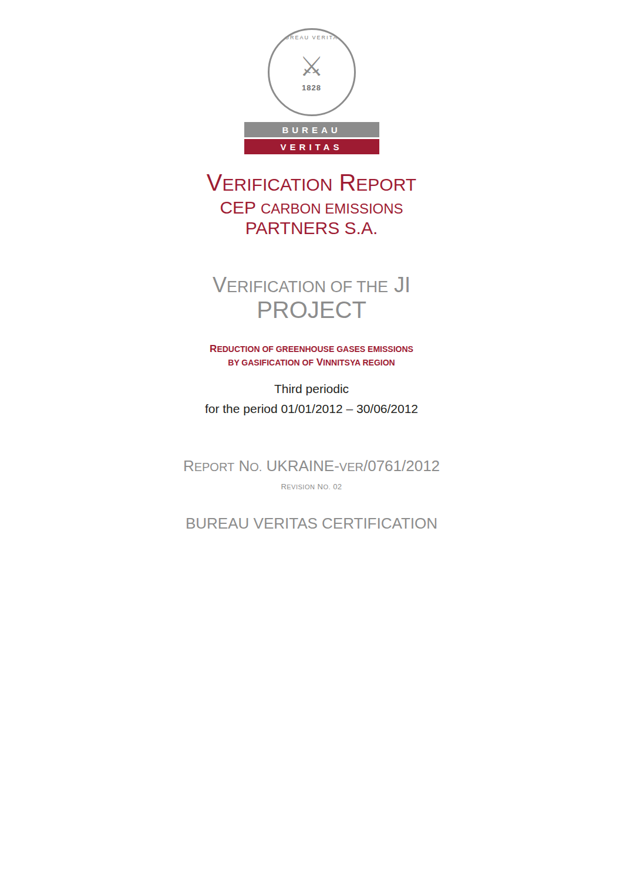BUREAU VERITAS
⚔
1828
BUREAU
VERITAS
VERIFICATION REPORT
CEP CARBON EMISSIONS
PARTNERS S.A.
VERIFICATION OF THE JI
PROJECT
REDUCTION OF GREENHOUSE GASES EMISSIONS
BY GASIFICATION OF VINNITSYA REGION
Third periodic
for the period 01/01/2012 – 30/06/2012
REPORT NO. UKRAINE-VER/0761/2012
REVISION NO. 02
BUREAU VERITAS CERTIFICATION